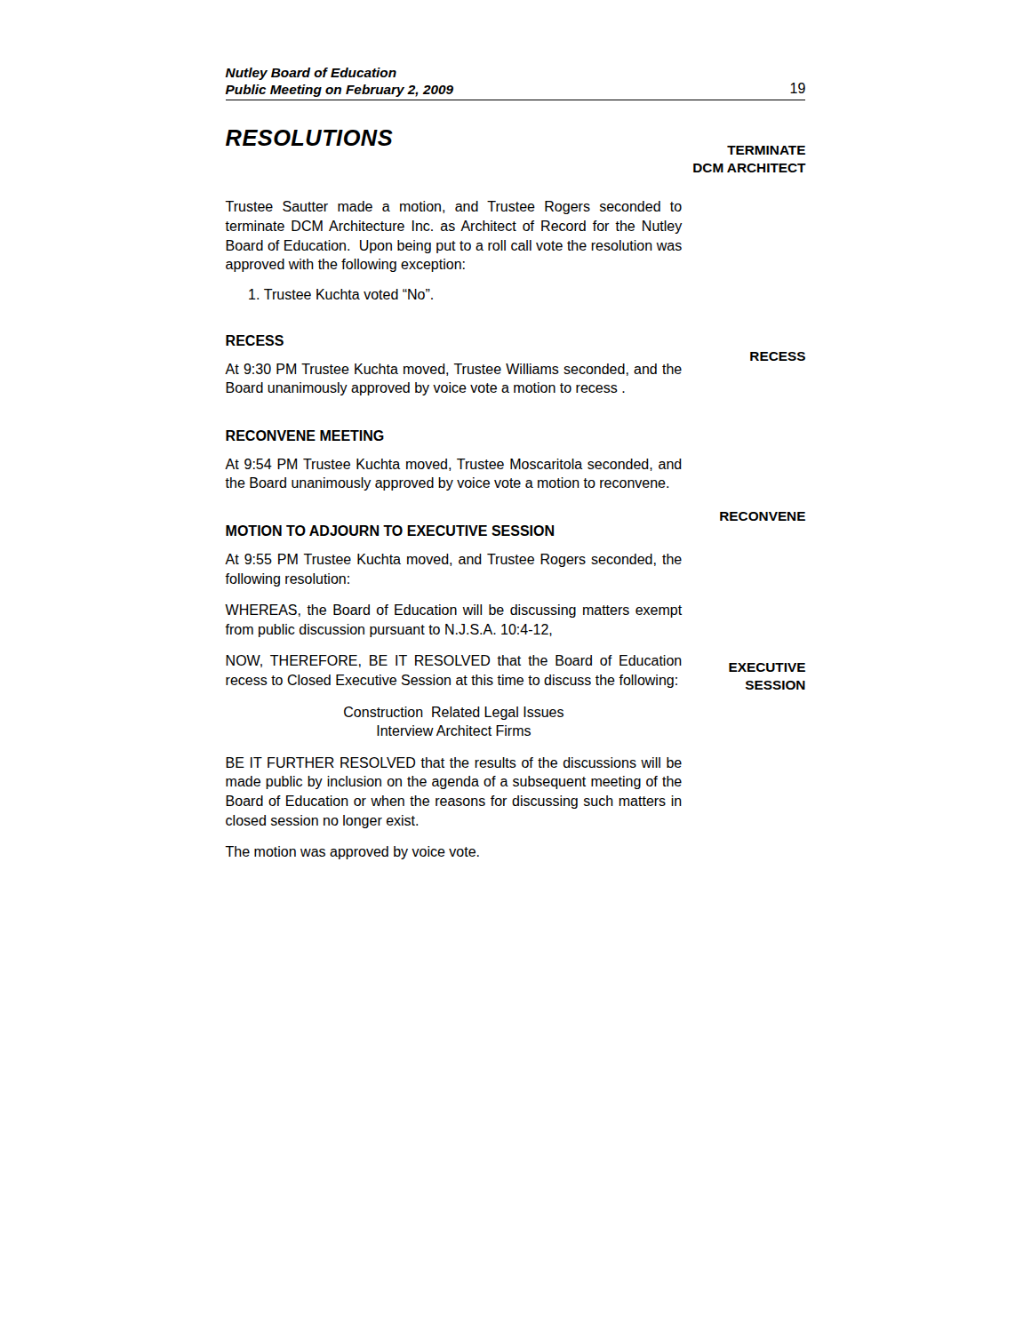Nutley Board of Education
Public Meeting on February 2, 2009
19
TERMINATE
DCM ARCHITECT
RECESS
RECONVENE
EXECUTIVE
SESSION
RESOLUTIONS
Trustee Sautter made a motion, and Trustee Rogers seconded to terminate DCM Architecture Inc. as Architect of Record for the Nutley Board of Education. Upon being put to a roll call vote the resolution was approved with the following exception:
Trustee Kuchta voted “No”.
Recess
At 9:30 PM Trustee Kuchta moved, Trustee Williams seconded, and the Board unanimously approved by voice vote a motion to recess .
Reconvene Meeting
At 9:54 PM Trustee Kuchta moved, Trustee Moscaritola seconded, and the Board unanimously approved by voice vote a motion to reconvene.
Motion to Adjourn to Executive Session
At 9:55 PM Trustee Kuchta moved, and Trustee Rogers seconded, the following resolution:
WHEREAS, the Board of Education will be discussing matters exempt from public discussion pursuant to N.J.S.A. 10:4-12,
NOW, THEREFORE, BE IT RESOLVED that the Board of Education recess to Closed Executive Session at this time to discuss the following:
Construction Related Legal Issues
Interview Architect Firms
BE IT FURTHER RESOLVED that the results of the discussions will be made public by inclusion on the agenda of a subsequent meeting of the Board of Education or when the reasons for discussing such matters in closed session no longer exist.
The motion was approved by voice vote.